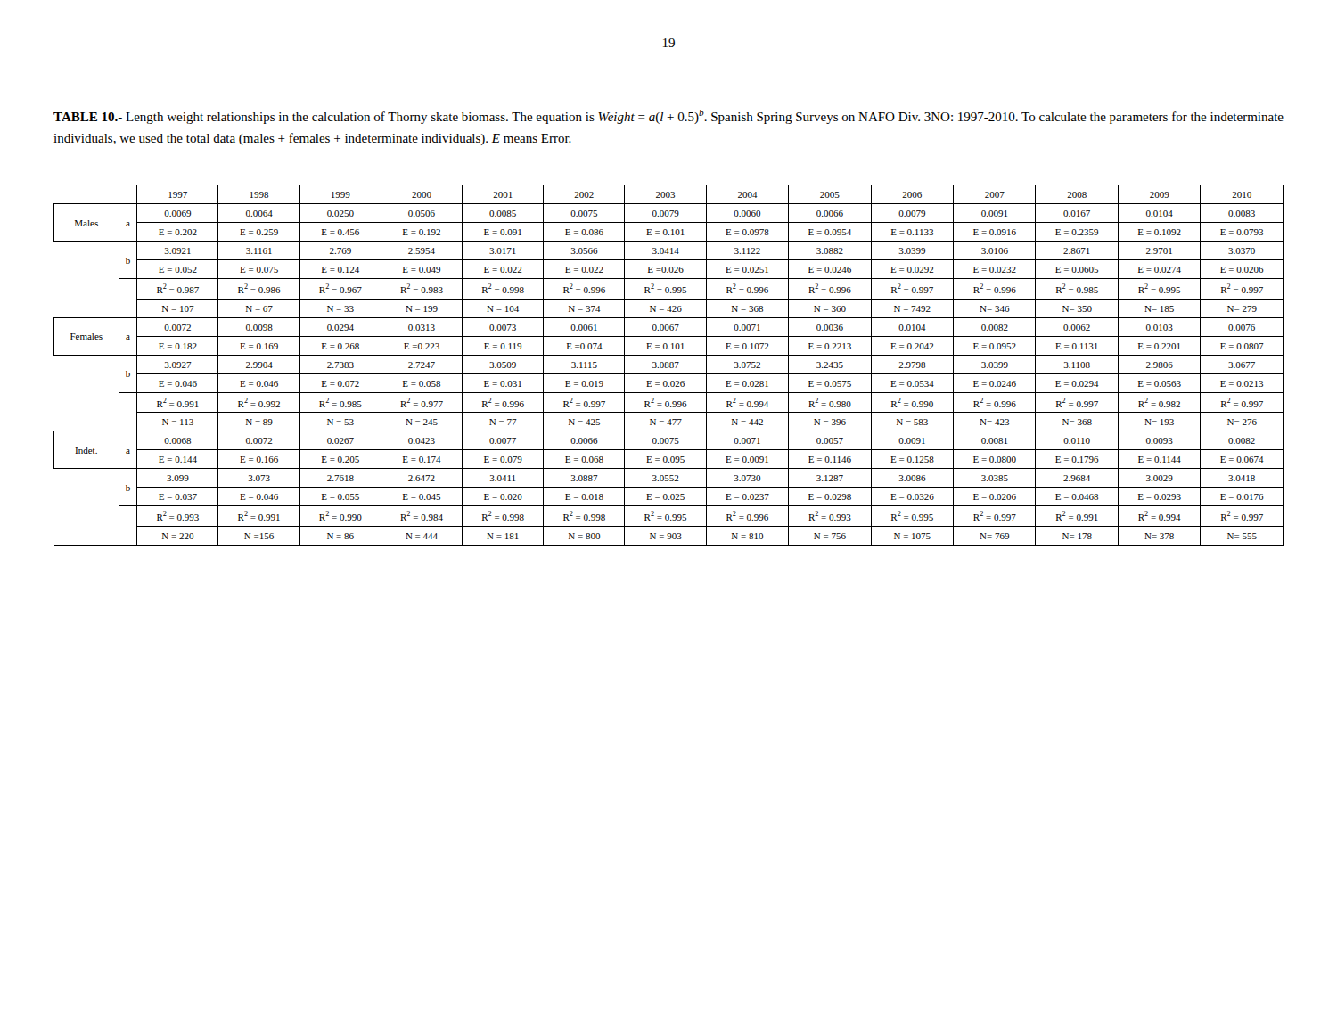19
TABLE 10.- Length weight relationships in the calculation of Thorny skate biomass. The equation is Weight = a(l + 0.5)b. Spanish Spring Surveys on NAFO Div. 3NO: 1997-2010. To calculate the parameters for the indeterminate individuals, we used the total data (males + females + indeterminate individuals). E means Error.
| | | 1997 | 1998 | 1999 | 2000 | 2001 | 2002 | 2003 | 2004 | 2005 | 2006 | 2007 | 2008 | 2009 | 2010 |
| Males | a | 0.0069 | 0.0064 | 0.0250 | 0.0506 | 0.0085 | 0.0075 | 0.0079 | 0.0060 | 0.0066 | 0.0079 | 0.0091 | 0.0167 | 0.0104 | 0.0083 |
| E = 0.202 | E = 0.259 | E = 0.456 | E = 0.192 | E = 0.091 | E = 0.086 | E = 0.101 | E = 0.0978 | E = 0.0954 | E = 0.1133 | E = 0.0916 | E = 0.2359 | E = 0.1092 | E = 0.0793 |
| | b | 3.0921 | 3.1161 | 2.769 | 2.5954 | 3.0171 | 3.0566 | 3.0414 | 3.1122 | 3.0882 | 3.0399 | 3.0106 | 2.8671 | 2.9701 | 3.0370 |
| | E = 0.052 | E = 0.075 | E = 0.124 | E = 0.049 | E = 0.022 | E = 0.022 | E =0.026 | E = 0.0251 | E = 0.0246 | E = 0.0292 | E = 0.0232 | E = 0.0605 | E = 0.0274 | E = 0.0206 |
| | | R 2 = 0.987 | R 2 = 0.986 | R 2 = 0.967 | R 2 = 0.983 | R 2 = 0.998 | R 2 = 0.996 | R 2 = 0.995 | R 2 = 0.996 | R 2 = 0.996 | R 2 = 0.997 | R 2 = 0.996 | R 2 = 0.985 | R 2 = 0.995 | R 2 = 0.997 |
| | | N = 107 | N = 67 | N = 33 | N = 199 | N = 104 | N = 374 | N = 426 | N = 368 | N = 360 | N = 7492 | N= 346 | N= 350 | N= 185 | N= 279 |
| Females | a | 0.0072 | 0.0098 | 0.0294 | 0.0313 | 0.0073 | 0.0061 | 0.0067 | 0.0071 | 0.0036 | 0.0104 | 0.0082 | 0.0062 | 0.0103 | 0.0076 |
| E = 0.182 | E = 0.169 | E = 0.268 | E =0.223 | E = 0.119 | E =0.074 | E = 0.101 | E = 0.1072 | E = 0.2213 | E = 0.2042 | E = 0.0952 | E = 0.1131 | E = 0.2201 | E = 0.0807 |
| | b | 3.0927 | 2.9904 | 2.7383 | 2.7247 | 3.0509 | 3.1115 | 3.0887 | 3.0752 | 3.2435 | 2.9798 | 3.0399 | 3.1108 | 2.9806 | 3.0677 |
| | E = 0.046 | E = 0.046 | E = 0.072 | E = 0.058 | E = 0.031 | E = 0.019 | E = 0.026 | E = 0.0281 | E = 0.0575 | E = 0.0534 | E = 0.0246 | E = 0.0294 | E = 0.0563 | E = 0.0213 |
| | | R 2 = 0.991 | R 2 = 0.992 | R 2 = 0.985 | R 2 = 0.977 | R 2 = 0.996 | R 2 = 0.997 | R 2 = 0.996 | R 2 = 0.994 | R 2 = 0.980 | R 2 = 0.990 | R 2 = 0.996 | R 2 = 0.997 | R 2 = 0.982 | R 2 = 0.997 |
| | | N = 113 | N = 89 | N = 53 | N = 245 | N = 77 | N = 425 | N = 477 | N = 442 | N = 396 | N = 583 | N= 423 | N= 368 | N= 193 | N= 276 |
| Indet. | a | 0.0068 | 0.0072 | 0.0267 | 0.0423 | 0.0077 | 0.0066 | 0.0075 | 0.0071 | 0.0057 | 0.0091 | 0.0081 | 0.0110 | 0.0093 | 0.0082 |
| E = 0.144 | E = 0.166 | E = 0.205 | E = 0.174 | E = 0.079 | E = 0.068 | E = 0.095 | E = 0.0091 | E = 0.1146 | E = 0.1258 | E = 0.0800 | E = 0.1796 | E = 0.1144 | E = 0.0674 |
| | b | 3.099 | 3.073 | 2.7618 | 2.6472 | 3.0411 | 3.0887 | 3.0552 | 3.0730 | 3.1287 | 3.0086 | 3.0385 | 2.9684 | 3.0029 | 3.0418 |
| | E = 0.037 | E = 0.046 | E = 0.055 | E = 0.045 | E = 0.020 | E = 0.018 | E = 0.025 | E = 0.0237 | E = 0.0298 | E = 0.0326 | E = 0.0206 | E = 0.0468 | E = 0.0293 | E = 0.0176 |
| | | R 2 = 0.993 | R 2 = 0.991 | R 2 = 0.990 | R 2 = 0.984 | R 2 = 0.998 | R 2 = 0.998 | R 2 = 0.995 | R 2 = 0.996 | R 2 = 0.993 | R 2 = 0.995 | R 2 = 0.997 | R 2 = 0.991 | R 2 = 0.994 | R 2 = 0.997 |
| | | N = 220 | N =156 | N = 86 | N = 444 | N = 181 | N = 800 | N = 903 | N = 810 | N = 756 | N = 1075 | N= 769 | N= 178 | N= 378 | N= 555 |